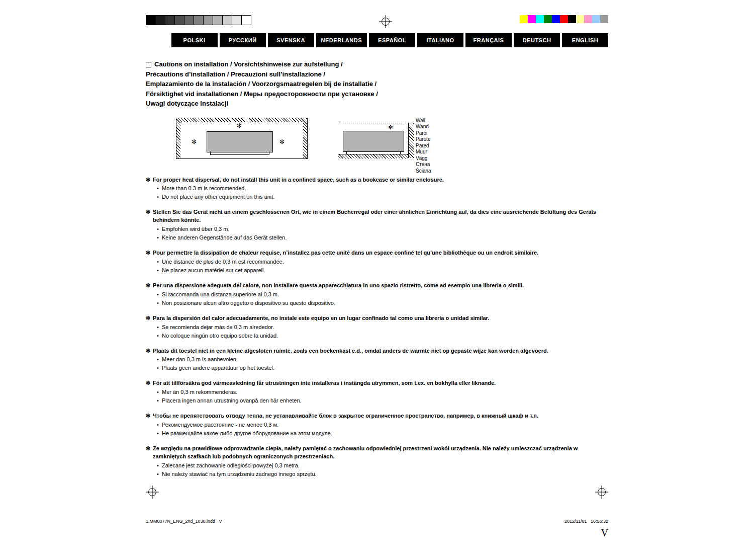POLSKI
РУССКИЙ
SVENSKA
NEDERLANDS
ESPAÑOL
ITALIANO
FRANÇAIS
DEUTSCH
ENGLISH
Cautions on installation / Vorsichtshinweise zur aufstellung /
Précautions d’installation / Precauzioni sull’installazione /
Emplazamiento de la instalación / Voorzorgsmaatregelen bij de installatie /
Försiktighet vid installationen / Меры предосторожности при установке /
Uwagi dotyczące instalacji
✻ ✻ ✻
✻ . . .
Wall
Wand
Paroi
Parete
Pared
Muur
Vägg
Стена
Ściana
✻For proper heat dispersal, do not install this unit in a confined space, such as a bookcase or similar enclosure.
More than 0.3 m is recommended.
Do not place any other equipment on this unit.
✻Stellen Sie das Gerät nicht an einem geschlossenen Ort, wie in einem Bücherregal oder einer ähnlichen Einrichtung auf, da dies eine ausreichende Belüftung des Geräts behindern könnte.
Empfohlen wird über 0,3 m.
Keine anderen Gegenstände auf das Gerät stellen.
✻Pour permettre la dissipation de chaleur requise, n’installez pas cette unité dans un espace confiné tel qu’une bibliothèque ou un endroit similaire.
Une distance de plus de 0,3 m est recommandée.
Ne placez aucun matériel sur cet appareil.
✻Per una dispersione adeguata del calore, non installare questa apparecchiatura in uno spazio ristretto, come ad esempio una libreria o simili.
Si raccomanda una distanza superiore ai 0,3 m.
Non posizionare alcun altro oggetto o dispositivo su questo dispositivo.
✻Para la dispersión del calor adecuadamente, no instale este equipo en un lugar confinado tal como una librería o unidad similar.
Se recomienda dejar más de 0,3 m alrededor.
No coloque ningún otro equipo sobre la unidad.
✻Plaats dit toestel niet in een kleine afgesloten ruimte, zoals een boekenkast e.d., omdat anders de warmte niet op gepaste wijze kan worden afgevoerd.
Meer dan 0,3 m is aanbevolen.
Plaats geen andere apparatuur op het toestel.
✻För att tillförsäkra god värmeavledning får utrustningen inte installeras i instängda utrymmen, som t.ex. en bokhylla eller liknande.
Mer än 0,3 m rekommenderas.
Placera ingen annan utrustning ovanpå den här enheten.
✻Чтобы не препятствовать отводу тепла, не устанавливайте блок в закрытое ограниченное пространство, например, в книжный шкаф и т.п.
Рекомендуемое расстояние - не менее 0,3 м.
Не размещайте какое-либо другое оборудование на этом модуле.
✻Ze względu na prawidłowe odprowadzanie ciepła, należy pamiętać o zachowaniu odpowiedniej przestrzeni wokół urządzenia. Nie należy umieszczać urządzenia w zamkniętych szafkach lub podobnych ograniczonych przestrzeniach.
Zalecane jest zachowanie odległości powyżej 0,3 metra.
Nie należy stawiać na tym urządzeniu żadnego innego sprzętu.
V
1.MM8077N_ENG_2nd_1030.indd V 2012/11/01 16:56:32